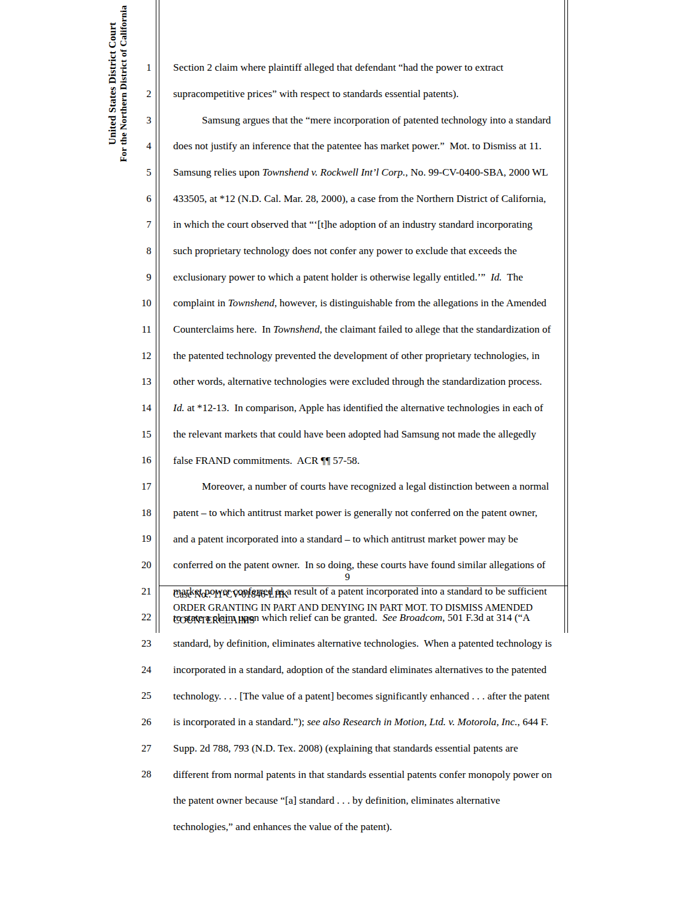1
2
3
4
5
6
7
8
9
10
11
12
13
14
15
16
17
18
19
20
21
22
23
24
25
26
27
28
United States District Court For the Northern District of California
Section 2 claim where plaintiff alleged that defendant “had the power to extract supracompetitive prices” with respect to standards essential patents).
Samsung argues that the “mere incorporation of patented technology into a standard does not justify an inference that the patentee has market power.” Mot. to Dismiss at 11. Samsung relies upon Townshend v. Rockwell Int’l Corp., No. 99-CV-0400-SBA, 2000 WL 433505, at *12 (N.D. Cal. Mar. 28, 2000), a case from the Northern District of California, in which the court observed that “‘[t]he adoption of an industry standard incorporating such proprietary technology does not confer any power to exclude that exceeds the exclusionary power to which a patent holder is otherwise legally entitled.’” Id. The complaint in Townshend, however, is distinguishable from the allegations in the Amended Counterclaims here. In Townshend, the claimant failed to allege that the standardization of the patented technology prevented the development of other proprietary technologies, in other words, alternative technologies were excluded through the standardization process. Id. at *12-13. In comparison, Apple has identified the alternative technologies in each of the relevant markets that could have been adopted had Samsung not made the allegedly false FRAND commitments. ACR ¶¶ 57-58.
Moreover, a number of courts have recognized a legal distinction between a normal patent – to which antitrust market power is generally not conferred on the patent owner, and a patent incorporated into a standard – to which antitrust market power may be conferred on the patent owner. In so doing, these courts have found similar allegations of market power conferred as a result of a patent incorporated into a standard to be sufficient to state a claim upon which relief can be granted. See Broadcom, 501 F.3d at 314 (“A standard, by definition, eliminates alternative technologies. When a patented technology is incorporated in a standard, adoption of the standard eliminates alternatives to the patented technology. . . . [The value of a patent] becomes significantly enhanced . . . after the patent is incorporated in a standard.”); see also Research in Motion, Ltd. v. Motorola, Inc., 644 F. Supp. 2d 788, 793 (N.D. Tex. 2008) (explaining that standards essential patents are different from normal patents in that standards essential patents confer monopoly power on the patent owner because “[a] standard . . . by definition, eliminates alternative technologies,” and enhances the value of the patent).
9
Case No.: 11-CV-01846-LHK ORDER GRANTING IN PART AND DENYING IN PART MOT. TO DISMISS AMENDED COUNTERCLAIMS